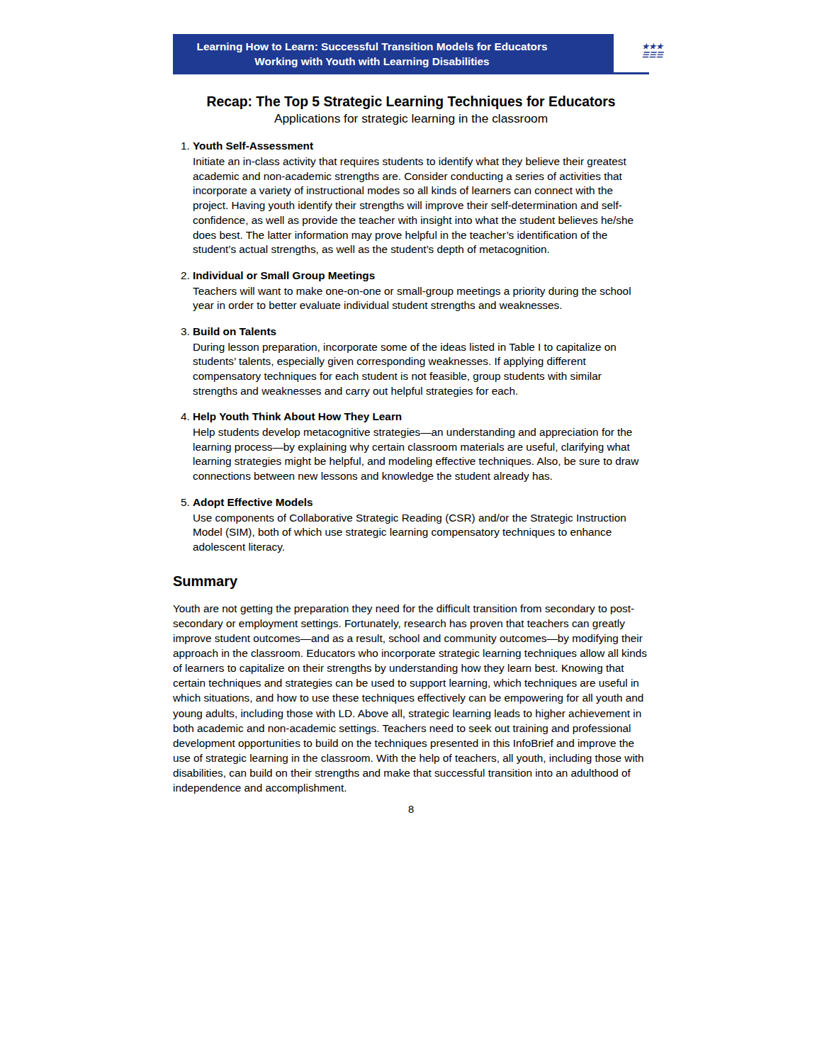Learning How to Learn: Successful Transition Models for Educators
Working with Youth with Learning Disabilities
★★★
☰☰☰
Recap: The Top 5 Strategic Learning Techniques for Educators
Applications for strategic learning in the classroom
Youth Self-Assessment Initiate an in-class activity that requires students to identify what they believe their greatest academic and non-academic strengths are. Consider conducting a series of activities that incorporate a variety of instructional modes so all kinds of learners can connect with the project. Having youth identify their strengths will improve their self-determination and self-confidence, as well as provide the teacher with insight into what the student believes he/she does best. The latter information may prove helpful in the teacher’s identification of the student’s actual strengths, as well as the student’s depth of metacognition.
Individual or Small Group Meetings Teachers will want to make one-on-one or small-group meetings a priority during the school year in order to better evaluate individual student strengths and weaknesses.
Build on Talents During lesson preparation, incorporate some of the ideas listed in Table I to capitalize on students’ talents, especially given corresponding weaknesses. If applying different compensatory techniques for each student is not feasible, group students with similar strengths and weaknesses and carry out helpful strategies for each.
Help Youth Think About How They Learn Help students develop metacognitive strategies—an understanding and appreciation for the learning process—by explaining why certain classroom materials are useful, clarifying what learning strategies might be helpful, and modeling effective techniques. Also, be sure to draw connections between new lessons and knowledge the student already has.
Adopt Effective Models Use components of Collaborative Strategic Reading (CSR) and/or the Strategic Instruction Model (SIM), both of which use strategic learning compensatory techniques to enhance adolescent literacy.
Summary
Youth are not getting the preparation they need for the difficult transition from secondary to post-secondary or employment settings. Fortunately, research has proven that teachers can greatly improve student outcomes—and as a result, school and community outcomes—by modifying their approach in the classroom. Educators who incorporate strategic learning techniques allow all kinds of learners to capitalize on their strengths by understanding how they learn best. Knowing that certain techniques and strategies can be used to support learning, which techniques are useful in which situations, and how to use these techniques effectively can be empowering for all youth and young adults, including those with LD. Above all, strategic learning leads to higher achievement in both academic and non-academic settings. Teachers need to seek out training and professional development opportunities to build on the techniques presented in this InfoBrief and improve the use of strategic learning in the classroom. With the help of teachers, all youth, including those with disabilities, can build on their strengths and make that successful transition into an adulthood of independence and accomplishment.
8